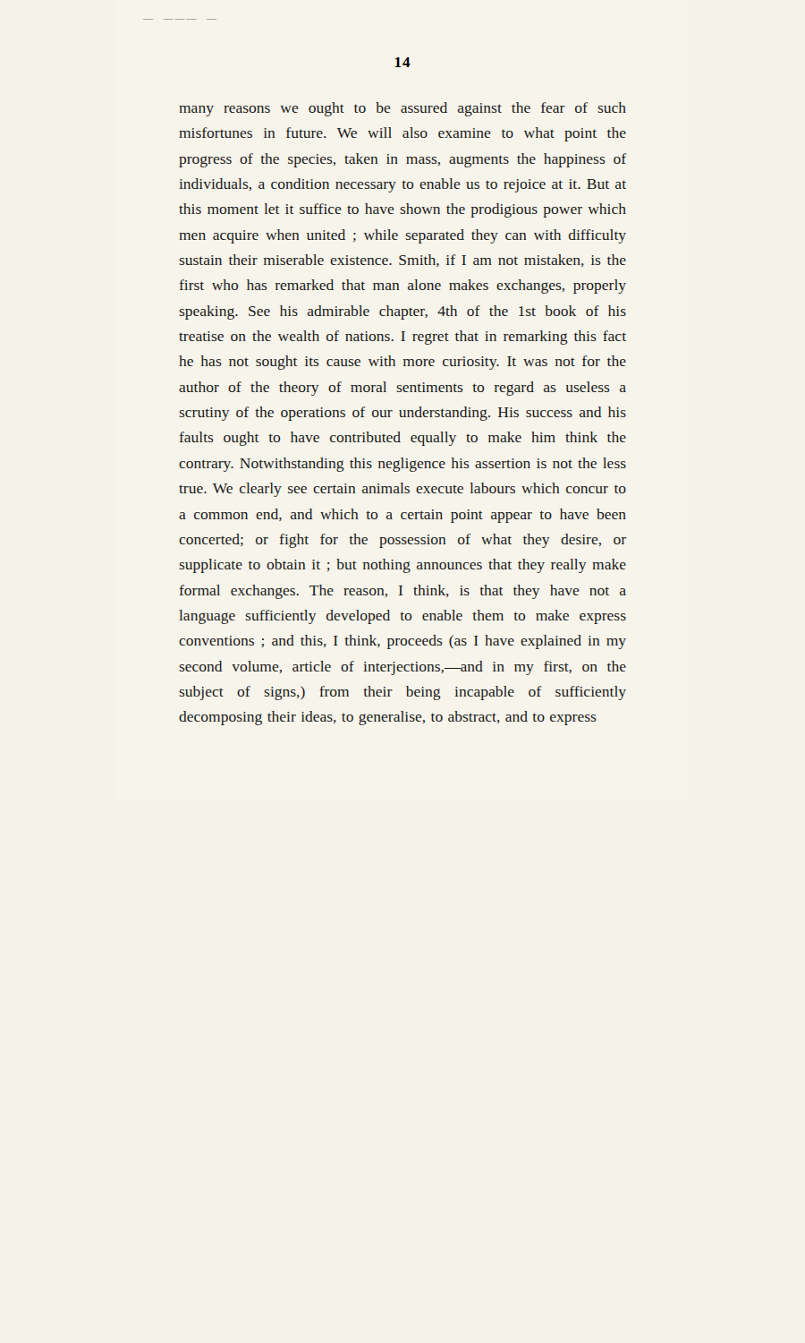— ——— —
14
many reasons we ought to be assured against the fear of such misfortunes in future. We will also examine to what point the progress of the species, taken in mass, augments the happiness of individuals, a condition necessary to enable us to rejoice at it. But at this moment let it suffice to have shown the prodigious power which men acquire when united ; while separated they can with difficulty sustain their miserable existence. Smith, if I am not mistaken, is the first who has remarked that man alone makes exchanges, properly speaking. See his admirable chapter, 4th of the 1st book of his treatise on the wealth of nations. I regret that in remarking this fact he has not sought its cause with more curiosity. It was not for the author of the theory of moral sentiments to regard as useless a scrutiny of the operations of our understanding. His success and his faults ought to have contributed equally to make him think the contrary. Notwithstanding this negligence his assertion is not the less true. We clearly see certain animals execute labours which concur to a common end, and which to a certain point appear to have been concerted; or fight for the possession of what they desire, or supplicate to obtain it ; but nothing announces that they really make formal exchanges. The reason, I think, is that they have not a language sufficiently developed to enable them to make express conventions ; and this, I think, proceeds (as I have explained in my second volume, article of interjections,—and in my first, on the subject of signs,) from their being incapable of sufficiently decomposing their ideas, to generalise, to abstract, and to express